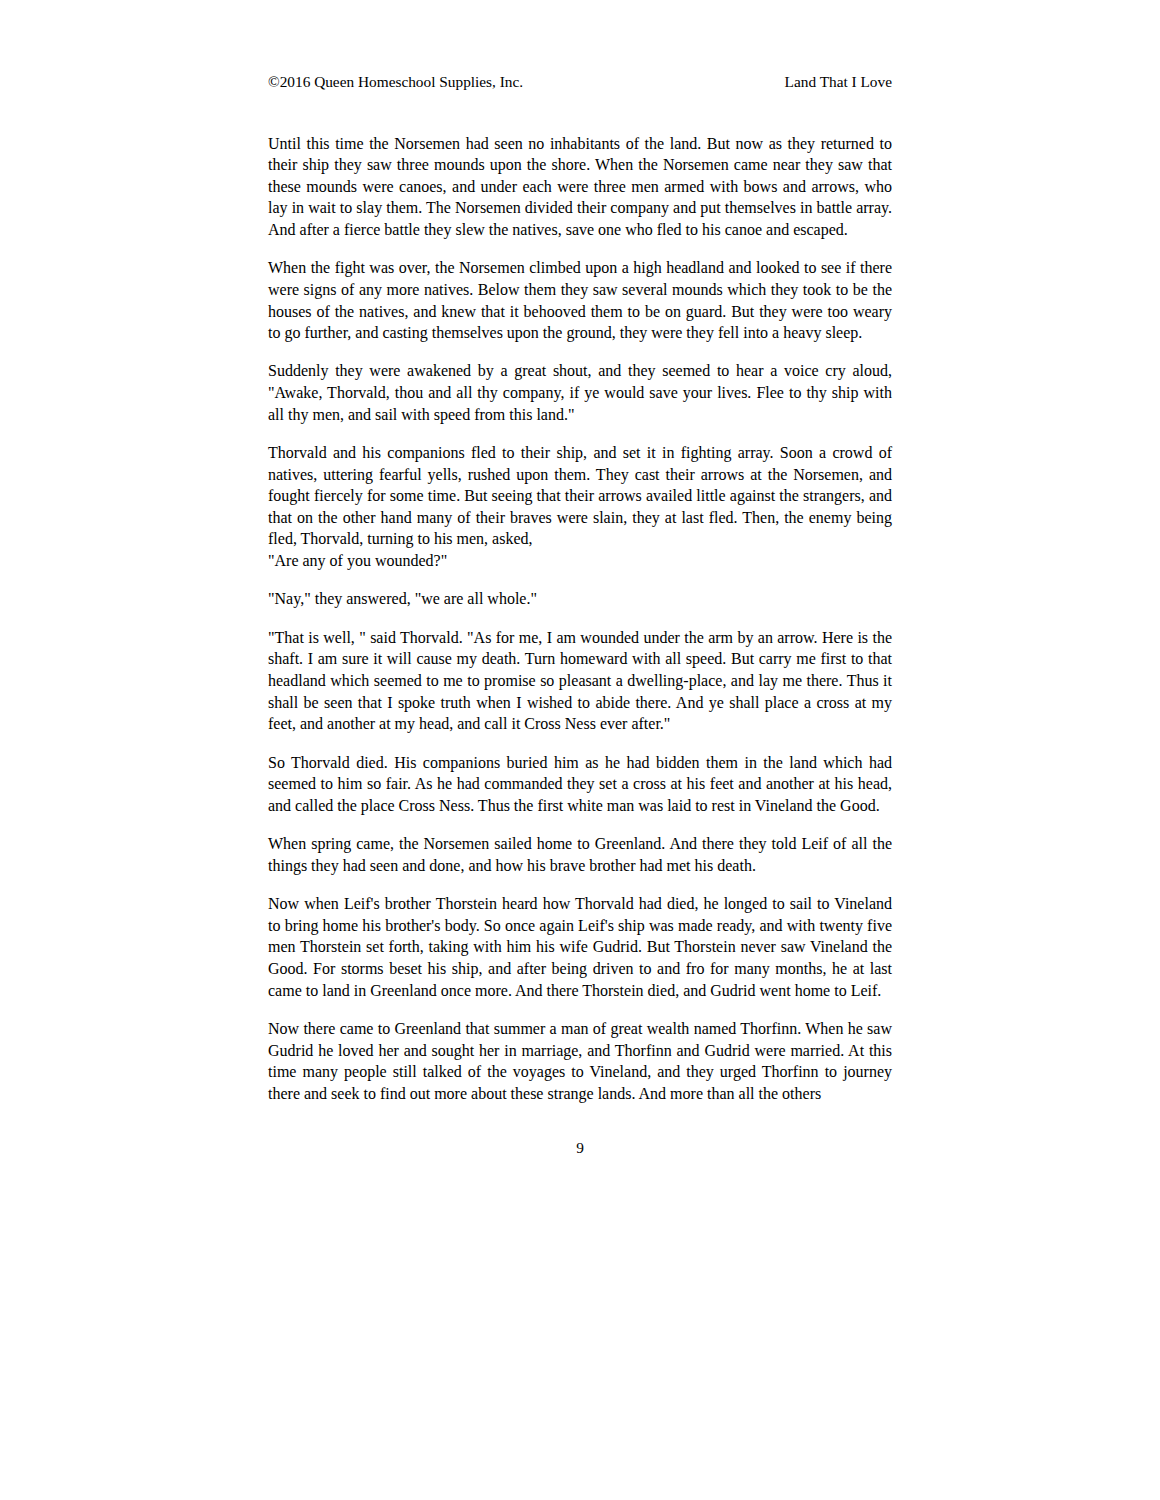©2016 Queen Homeschool Supplies, Inc. Land That I Love
Until this time the Norsemen had seen no inhabitants of the land. But now as they returned to their ship they saw three mounds upon the shore. When the Norsemen came near they saw that these mounds were canoes, and under each were three men armed with bows and arrows, who lay in wait to slay them. The Norsemen divided their company and put themselves in battle array. And after a fierce battle they slew the natives, save one who fled to his canoe and escaped.
When the fight was over, the Norsemen climbed upon a high headland and looked to see if there were signs of any more natives. Below them they saw several mounds which they took to be the houses of the natives, and knew that it behooved them to be on guard. But they were too weary to go further, and casting themselves upon the ground, they were they fell into a heavy sleep.
Suddenly they were awakened by a great shout, and they seemed to hear a voice cry aloud, "Awake, Thorvald, thou and all thy company, if ye would save your lives. Flee to thy ship with all thy men, and sail with speed from this land."
Thorvald and his companions fled to their ship, and set it in fighting array. Soon a crowd of natives, uttering fearful yells, rushed upon them. They cast their arrows at the Norsemen, and fought fiercely for some time. But seeing that their arrows availed little against the strangers, and that on the other hand many of their braves were slain, they at last fled. Then, the enemy being fled, Thorvald, turning to his men, asked,
"Are any of you wounded?"
"Nay," they answered, "we are all whole."
"That is well, " said Thorvald. "As for me, I am wounded under the arm by an arrow. Here is the shaft. I am sure it will cause my death. Turn homeward with all speed. But carry me first to that headland which seemed to me to promise so pleasant a dwelling-place, and lay me there. Thus it shall be seen that I spoke truth when I wished to abide there. And ye shall place a cross at my feet, and another at my head, and call it Cross Ness ever after."
So Thorvald died. His companions buried him as he had bidden them in the land which had seemed to him so fair. As he had commanded they set a cross at his feet and another at his head, and called the place Cross Ness. Thus the first white man was laid to rest in Vineland the Good.
When spring came, the Norsemen sailed home to Greenland. And there they told Leif of all the things they had seen and done, and how his brave brother had met his death.
Now when Leif's brother Thorstein heard how Thorvald had died, he longed to sail to Vineland to bring home his brother's body. So once again Leif's ship was made ready, and with twenty five men Thorstein set forth, taking with him his wife Gudrid. But Thorstein never saw Vineland the Good. For storms beset his ship, and after being driven to and fro for many months, he at last came to land in Greenland once more. And there Thorstein died, and Gudrid went home to Leif.
Now there came to Greenland that summer a man of great wealth named Thorfinn. When he saw Gudrid he loved her and sought her in marriage, and Thorfinn and Gudrid were married. At this time many people still talked of the voyages to Vineland, and they urged Thorfinn to journey there and seek to find out more about these strange lands. And more than all the others
9